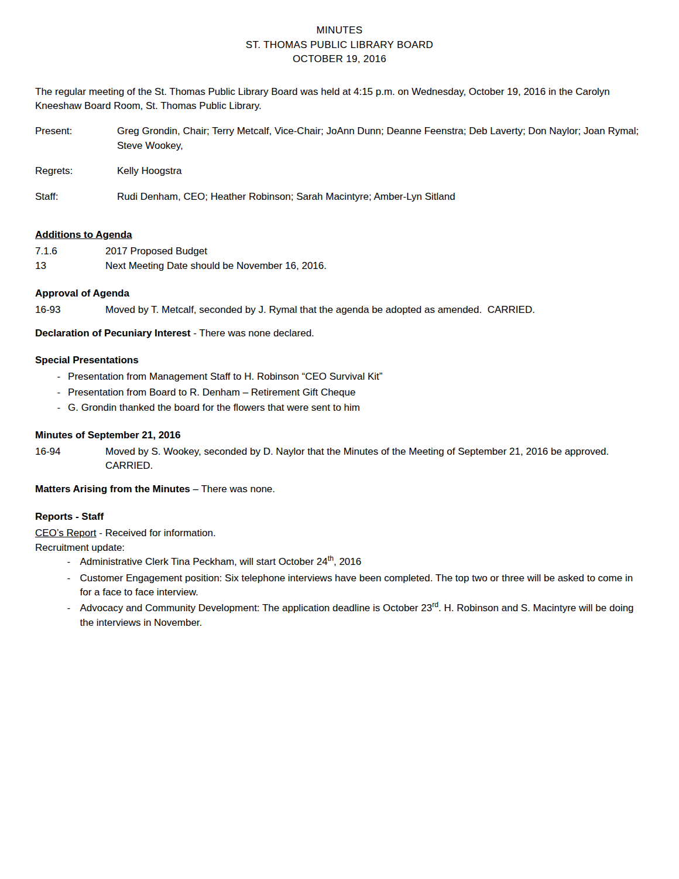MINUTES
ST. THOMAS PUBLIC LIBRARY BOARD
OCTOBER 19, 2016
The regular meeting of the St. Thomas Public Library Board was held at 4:15 p.m. on Wednesday, October 19, 2016 in the Carolyn Kneeshaw Board Room, St. Thomas Public Library.
| Present: | Greg Grondin, Chair; Terry Metcalf, Vice-Chair; JoAnn Dunn; Deanne Feenstra; Deb Laverty; Don Naylor; Joan Rymal; Steve Wookey, |
| Regrets: | Kelly Hoogstra |
| Staff: | Rudi Denham, CEO; Heather Robinson; Sarah Macintyre; Amber-Lyn Sitland |
Additions to Agenda
| 7.1.6 | 2017 Proposed Budget |
| 13 | Next Meeting Date should be November 16, 2016. |
Approval of Agenda
| 16-93 | Moved by T. Metcalf, seconded by J. Rymal that the agenda be adopted as amended. CARRIED. |
Declaration of Pecuniary Interest - There was none declared.
Special Presentations
Presentation from Management Staff to H. Robinson “CEO Survival Kit”
Presentation from Board to R. Denham – Retirement Gift Cheque
G. Grondin thanked the board for the flowers that were sent to him
Minutes of September 21, 2016
| 16-94 | Moved by S. Wookey, seconded by D. Naylor that the Minutes of the Meeting of September 21, 2016 be approved. CARRIED. |
Matters Arising from the Minutes – There was none.
Reports - Staff
CEO’s Report - Received for information.
Recruitment update:
Administrative Clerk Tina Peckham, will start October 24th, 2016
Customer Engagement position: Six telephone interviews have been completed. The top two or three will be asked to come in for a face to face interview.
Advocacy and Community Development: The application deadline is October 23rd. H. Robinson and S. Macintyre will be doing the interviews in November.